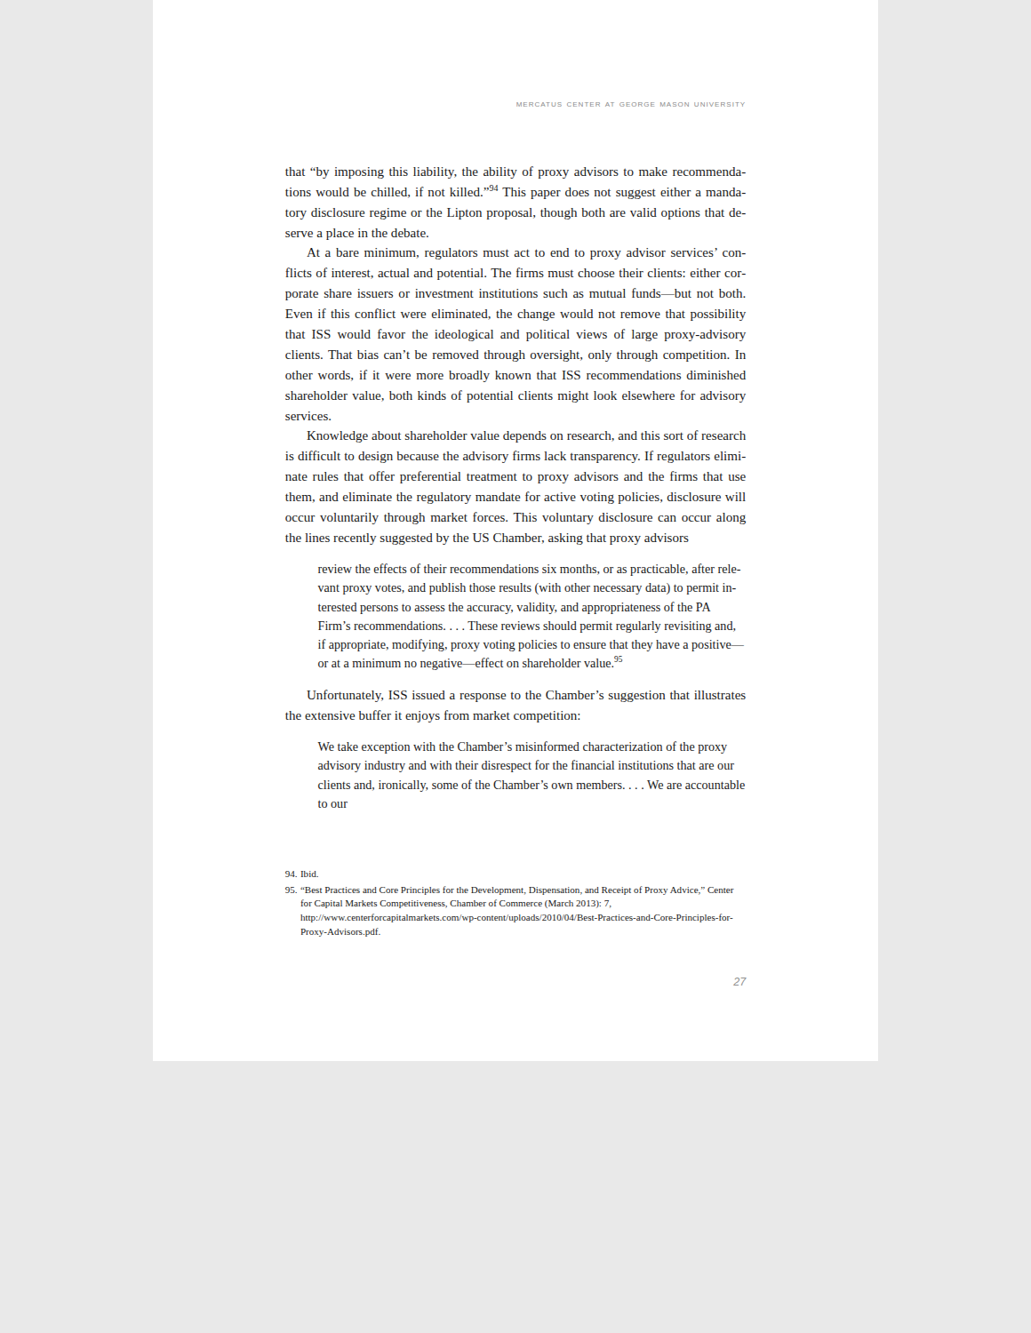Mercatus Center at George Mason University
that “by imposing this liability, the ability of proxy advisors to make recommendations would be chilled, if not killed.”94 This paper does not suggest either a mandatory disclosure regime or the Lipton proposal, though both are valid options that deserve a place in the debate.
At a bare minimum, regulators must act to end to proxy advisor services’ conflicts of interest, actual and potential. The firms must choose their clients: either corporate share issuers or investment institutions such as mutual funds—but not both. Even if this conflict were eliminated, the change would not remove that possibility that ISS would favor the ideological and political views of large proxy-advisory clients. That bias can’t be removed through oversight, only through competition. In other words, if it were more broadly known that ISS recommendations diminished shareholder value, both kinds of potential clients might look elsewhere for advisory services.
Knowledge about shareholder value depends on research, and this sort of research is difficult to design because the advisory firms lack transparency. If regulators eliminate rules that offer preferential treatment to proxy advisors and the firms that use them, and eliminate the regulatory mandate for active voting policies, disclosure will occur voluntarily through market forces. This voluntary disclosure can occur along the lines recently suggested by the US Chamber, asking that proxy advisors
review the effects of their recommendations six months, or as practicable, after relevant proxy votes, and publish those results (with other necessary data) to permit interested persons to assess the accuracy, validity, and appropriateness of the PA Firm’s recommendations. . . . These reviews should permit regularly revisiting and, if appropriate, modifying, proxy voting policies to ensure that they have a positive—or at a minimum no negative—effect on shareholder value.95
Unfortunately, ISS issued a response to the Chamber’s suggestion that illustrates the extensive buffer it enjoys from market competition:
We take exception with the Chamber’s misinformed characterization of the proxy advisory industry and with their disrespect for the financial institutions that are our clients and, ironically, some of the Chamber’s own members. . . . We are accountable to our
94. Ibid.
95.“Best Practices and Core Principles for the Development, Dispensation, and Receipt of Proxy Advice,” Center for Capital Markets Competitiveness, Chamber of Commerce (March 2013): 7, http://www.centerforcapitalmarkets.com/wp-content/uploads/2010/04/Best-Practices-and-Core-Principles-for-Proxy-Advisors.pdf.
27